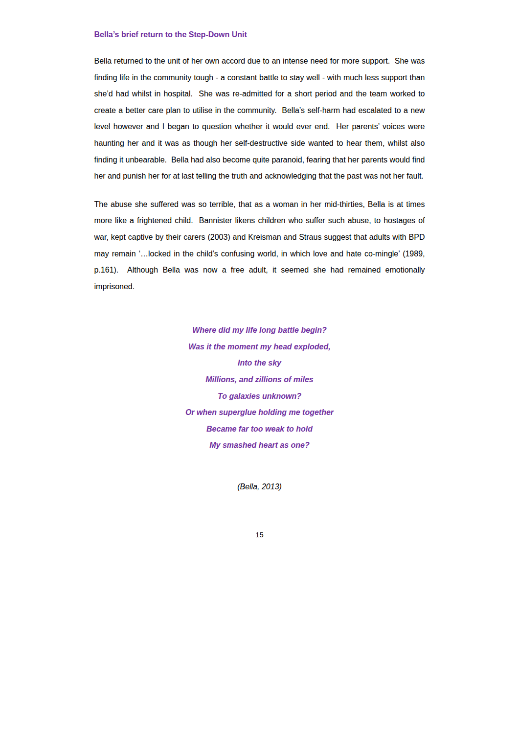Bella’s brief return to the Step-Down Unit
Bella returned to the unit of her own accord due to an intense need for more support. She was finding life in the community tough - a constant battle to stay well - with much less support than she’d had whilst in hospital. She was re-admitted for a short period and the team worked to create a better care plan to utilise in the community. Bella’s self-harm had escalated to a new level however and I began to question whether it would ever end. Her parents’ voices were haunting her and it was as though her self-destructive side wanted to hear them, whilst also finding it unbearable. Bella had also become quite paranoid, fearing that her parents would find her and punish her for at last telling the truth and acknowledging that the past was not her fault.
The abuse she suffered was so terrible, that as a woman in her mid-thirties, Bella is at times more like a frightened child. Bannister likens children who suffer such abuse, to hostages of war, kept captive by their carers (2003) and Kreisman and Straus suggest that adults with BPD may remain ‘…locked in the child’s confusing world, in which love and hate co-mingle’ (1989, p.161). Although Bella was now a free adult, it seemed she had remained emotionally imprisoned.
Where did my life long battle begin? Was it the moment my head exploded, Into the sky Millions, and zillions of miles To galaxies unknown? Or when superglue holding me together Became far too weak to hold My smashed heart as one?
(Bella, 2013)
15